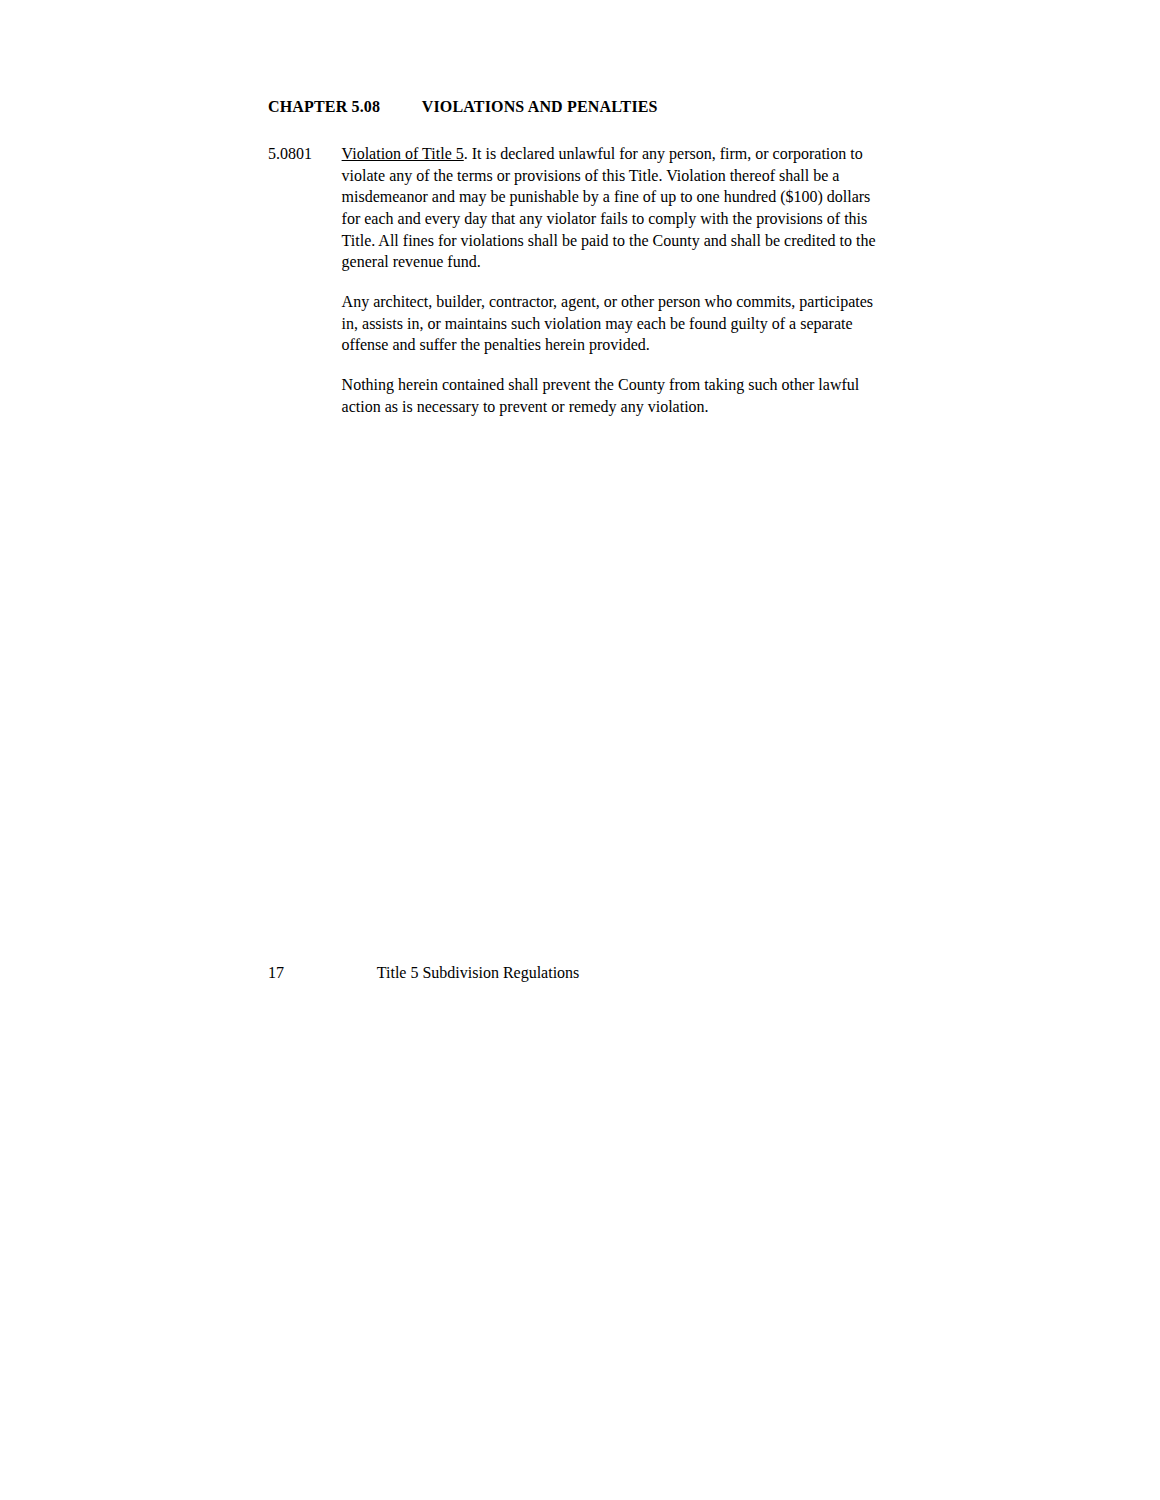CHAPTER 5.08 VIOLATIONS AND PENALTIES
5.0801
Violation of Title 5. It is declared unlawful for any person, firm, or corporation to violate any of the terms or provisions of this Title. Violation thereof shall be a misdemeanor and may be punishable by a fine of up to one hundred ($100) dollars for each and every day that any violator fails to comply with the provisions of this Title. All fines for violations shall be paid to the County and shall be credited to the general revenue fund.
Any architect, builder, contractor, agent, or other person who commits, participates in, assists in, or maintains such violation may each be found guilty of a separate offense and suffer the penalties herein provided.
Nothing herein contained shall prevent the County from taking such other lawful action as is necessary to prevent or remedy any violation.
17
Title 5 Subdivision Regulations